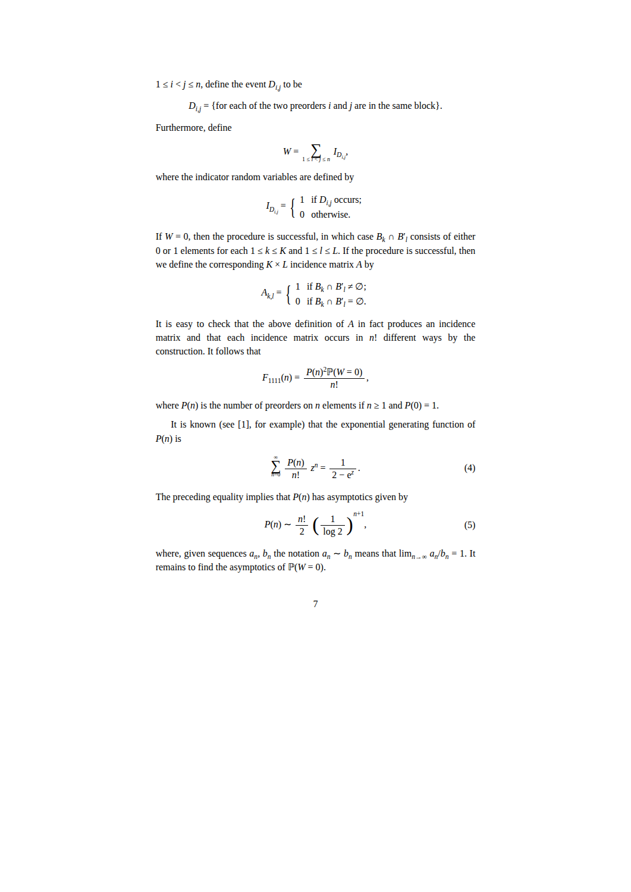1 ≤ i < j ≤ n, define the event Di,j to be
Di,j = {for each of the two preorders i and j are in the same block}.
Furthermore, define
W = ∑ 1 ≤ i < j ≤ n IDi,j,
where the indicator random variables are defined by
IDi,j = {
| 1 | if D i , j occurs; |
| 0 | otherwise. |
If W = 0, then the procedure is successful, in which case Bk ∩ B′l consists of either 0 or 1 elements for each 1 ≤ k ≤ K and 1 ≤ l ≤ L. If the procedure is successful, then we define the corresponding K × L incidence matrix A by
Ak,l = {
| 1 | if B k ∩ B ′ l ≠ ∅; |
| 0 | if B k ∩ B ′ l = ∅. |
It is easy to check that the above definition of A in fact produces an incidence matrix and that each incidence matrix occurs in n! different ways by the construction. It follows that
F1111(n) = P(n)2ℙ(W = 0) n! ,
where P(n) is the number of preorders on n elements if n ≥ 1 and P(0) = 1.
It is known (see [1], for example) that the exponential generating function of P(n) is
∞ ∑ n=0 P(n) n! zn = 1 2 − ez . (4)
The preceding equality implies that P(n) has asymptotics given by
P(n) ∼ n! 2 (1 log 2) n+1 , (5)
where, given sequences an, bn the notation an ∼ bn means that limn→∞ an/bn = 1. It remains to find the asymptotics of ℙ(W = 0).
7